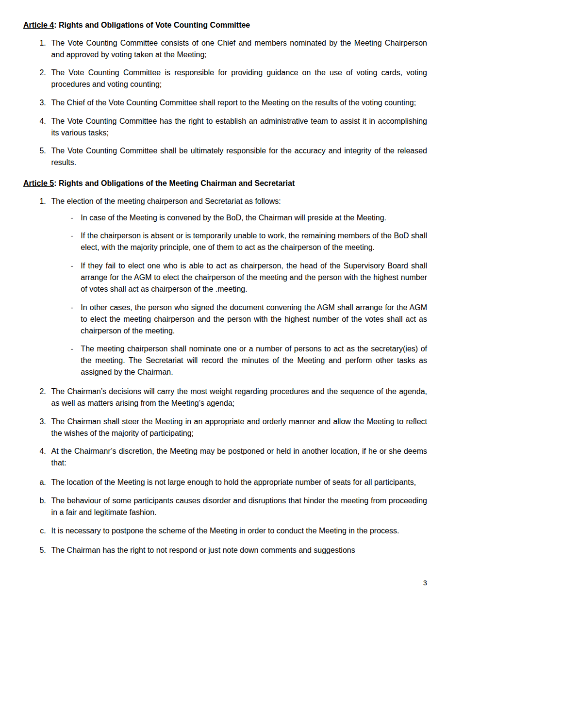Article 4: Rights and Obligations of Vote Counting Committee
The Vote Counting Committee consists of one Chief and members nominated by the Meeting Chairperson and approved by voting taken at the Meeting;
The Vote Counting Committee is responsible for providing guidance on the use of voting cards, voting procedures and voting counting;
The Chief of the Vote Counting Committee shall report to the Meeting on the results of the voting counting;
The Vote Counting Committee has the right to establish an administrative team to assist it in accomplishing its various tasks;
The Vote Counting Committee shall be ultimately responsible for the accuracy and integrity of the released results.
Article 5: Rights and Obligations of the Meeting Chairman and Secretariat
The election of the meeting chairperson and Secretariat as follows:
In case of the Meeting is convened by the BoD, the Chairman will preside at the Meeting.
If the chairperson is absent or is temporarily unable to work, the remaining members of the BoD shall elect, with the majority principle, one of them to act as the chairperson of the meeting.
If they fail to elect one who is able to act as chairperson, the head of the Supervisory Board shall arrange for the AGM to elect the chairperson of the meeting and the person with the highest number of votes shall act as chairperson of the .meeting.
In other cases, the person who signed the document convening the AGM shall arrange for the AGM to elect the meeting chairperson and the person with the highest number of the votes shall act as chairperson of the meeting.
The meeting chairperson shall nominate one or a number of persons to act as the secretary(ies) of the meeting. The Secretariat will record the minutes of the Meeting and perform other tasks as assigned by the Chairman.
The Chairman’s decisions will carry the most weight regarding procedures and the sequence of the agenda, as well as matters arising from the Meeting’s agenda;
The Chairman shall steer the Meeting in an appropriate and orderly manner and allow the Meeting to reflect the wishes of the majority of participating;
At the Chairmanr’s discretion, the Meeting may be postponed or held in another location, if he or she deems that:
The location of the Meeting is not large enough to hold the appropriate number of seats for all participants,
The behaviour of some participants causes disorder and disruptions that hinder the meeting from proceeding in a fair and legitimate fashion.
It is necessary to postpone the scheme of the Meeting in order to conduct the Meeting in the process.
The Chairman has the right to not respond or just note down comments and suggestions
3